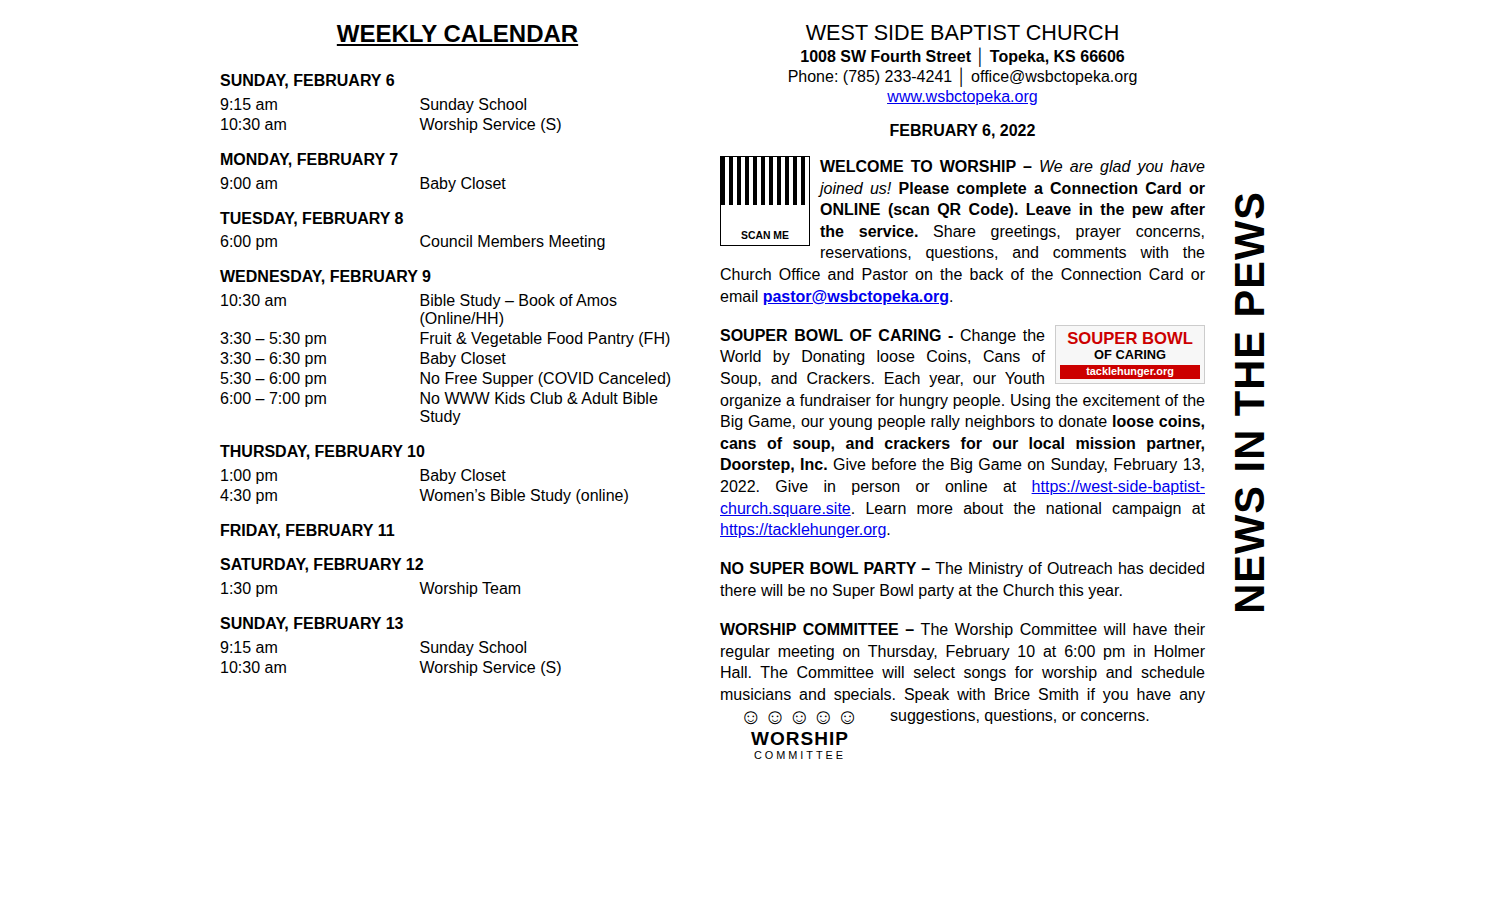WEEKLY CALENDAR
SUNDAY, FEBRUARY 6
| 9:15 am | Sunday School |
| 10:30 am | Worship Service (S) |
MONDAY, FEBRUARY 7
| 9:00 am | Baby Closet |
TUESDAY, FEBRUARY 8
| 6:00 pm | Council Members Meeting |
WEDNESDAY, FEBRUARY 9
| 10:30 am | Bible Study – Book of Amos (Online/HH) |
| 3:30 – 5:30 pm | Fruit & Vegetable Food Pantry (FH) |
| 3:30 – 6:30 pm | Baby Closet |
| 5:30 – 6:00 pm | No Free Supper (COVID Canceled) |
| 6:00 – 7:00 pm | No WWW Kids Club & Adult Bible Study |
THURSDAY, FEBRUARY 10
| 1:00 pm | Baby Closet |
| 4:30 pm | Women’s Bible Study (online) |
FRIDAY, FEBRUARY 11
SATURDAY, FEBRUARY 12
| 1:30 pm | Worship Team |
SUNDAY, FEBRUARY 13
| 9:15 am | Sunday School |
| 10:30 am | Worship Service (S) |
WEST SIDE BAPTIST CHURCH
1008 SW Fourth Street │ Topeka, KS 66606
Phone: (785) 233-4241 │ office@wsbctopeka.org
www.wsbctopeka.org
FEBRUARY 6, 2022
SCAN ME
WELCOME TO WORSHIP – We are glad you have joined us! Please complete a Connection Card or ONLINE (scan QR Code). Leave in the pew after the service. Share greetings, prayer concerns, reservations, questions, and comments with the Church Office and Pastor on the back of the Connection Card or email pastor@wsbctopeka.org.
SOUPER BOWL OF CARING tacklehunger.org
SOUPER BOWL OF CARING - Change the World by Donating loose Coins, Cans of Soup, and Crackers. Each year, our Youth organize a fundraiser for hungry people. Using the excitement of the Big Game, our young people rally neighbors to donate loose coins, cans of soup, and crackers for our local mission partner, Doorstep, Inc. Give before the Big Game on Sunday, February 13, 2022. Give in person or online at https://west-side-baptist-church.square.site. Learn more about the national campaign at https://tacklehunger.org.
NO SUPER BOWL PARTY – The Ministry of Outreach has decided there will be no Super Bowl party at the Church this year.
WORSHIP COMMITTEE – The Worship Committee will have their regular meeting on Thursday, February 10 at 6:00 pm in Holmer Hall. The Committee will select songs for worship and schedule musicians and specials. Speak with Brice Smith if you have any suggestions, questions, or concerns.
☺☺☺☺☺
WORSHIP
COMMITTEE
NEWS IN THE PEWS